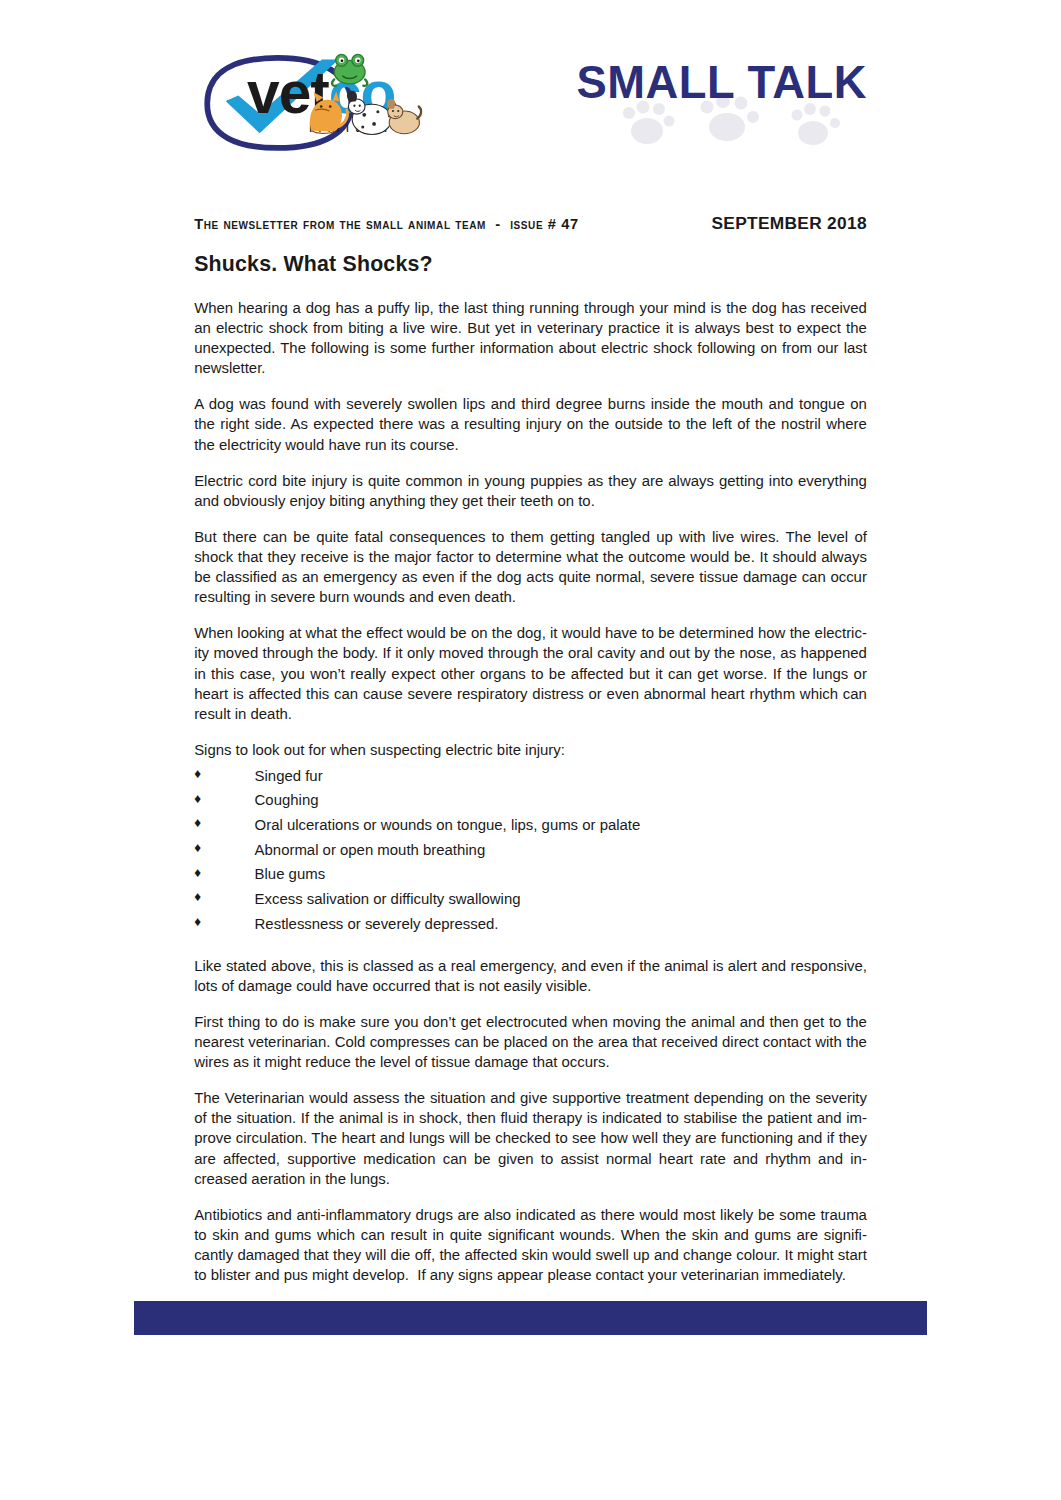vetco
limited
SMALL TALK
The newsletter from the small animal team - issue # 47
SEPTEMBER 2018
Shucks. What Shocks?
When hearing a dog has a puffy lip, the last thing running through your mind is the dog has received an electric shock from biting a live wire. But yet in veterinary practice it is always best to expect the unexpected. The following is some further information about electric shock following on from our last newsletter.
A dog was found with severely swollen lips and third degree burns inside the mouth and tongue on the right side. As expected there was a resulting injury on the outside to the left of the nostril where the electricity would have run its course.
Electric cord bite injury is quite common in young puppies as they are always getting into everything and obviously enjoy biting anything they get their teeth on to.
But there can be quite fatal consequences to them getting tangled up with live wires. The level of shock that they receive is the major factor to determine what the outcome would be. It should always be classified as an emergency as even if the dog acts quite normal, severe tissue damage can occur resulting in severe burn wounds and even death.
When looking at what the effect would be on the dog, it would have to be determined how the electricity moved through the body. If it only moved through the oral cavity and out by the nose, as happened in this case, you won’t really expect other organs to be affected but it can get worse. If the lungs or heart is affected this can cause severe respiratory distress or even abnormal heart rhythm which can result in death.
Signs to look out for when suspecting electric bite injury:
Singed fur
Coughing
Oral ulcerations or wounds on tongue, lips, gums or palate
Abnormal or open mouth breathing
Blue gums
Excess salivation or difficulty swallowing
Restlessness or severely depressed.
Like stated above, this is classed as a real emergency, and even if the animal is alert and responsive, lots of damage could have occurred that is not easily visible.
First thing to do is make sure you don’t get electrocuted when moving the animal and then get to the nearest veterinarian. Cold compresses can be placed on the area that received direct contact with the wires as it might reduce the level of tissue damage that occurs.
The Veterinarian would assess the situation and give supportive treatment depending on the severity of the situation. If the animal is in shock, then fluid therapy is indicated to stabilise the patient and improve circulation. The heart and lungs will be checked to see how well they are functioning and if they are affected, supportive medication can be given to assist normal heart rate and rhythm and increased aeration in the lungs.
Antibiotics and anti-inflammatory drugs are also indicated as there would most likely be some trauma to skin and gums which can result in quite significant wounds. When the skin and gums are significantly damaged that they will die off, the affected skin would swell up and change colour. It might start to blister and pus might develop. If any signs appear please contact your veterinarian immediately.